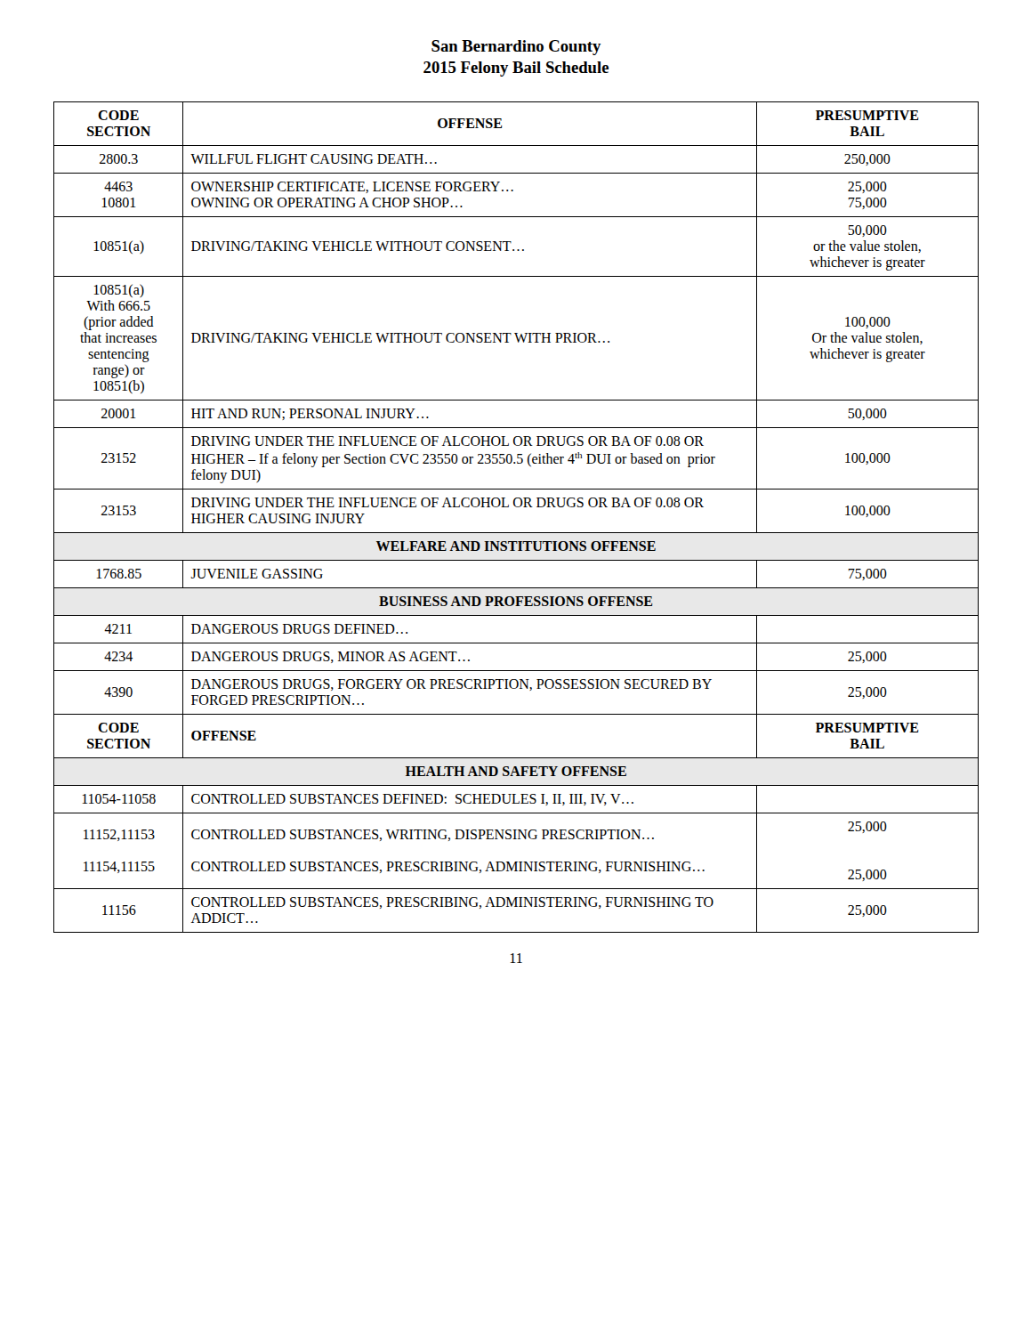San Bernardino County
2015 Felony Bail Schedule
| CODE SECTION | OFFENSE | PRESUMPTIVE BAIL |
| --- | --- | --- |
| 2800.3 | WILLFUL FLIGHT CAUSING DEATH… | 250,000 |
| 4463 10801 | OWNERSHIP CERTIFICATE, LICENSE FORGERY… OWNING OR OPERATING A CHOP SHOP… | 25,000 75,000 |
| 10851(a) | DRIVING/TAKING VEHICLE WITHOUT CONSENT… | 50,000 or the value stolen, whichever is greater |
| 10851(a) With 666.5 (prior added that increases sentencing range) or 10851(b) | DRIVING/TAKING VEHICLE WITHOUT CONSENT WITH PRIOR… | 100,000 Or the value stolen, whichever is greater |
| 20001 | HIT AND RUN; PERSONAL INJURY… | 50,000 |
| 23152 | DRIVING UNDER THE INFLUENCE OF ALCOHOL OR DRUGS OR BA OF 0.08 OR HIGHER – If a felony per Section CVC 23550 or 23550.5 (either 4 th DUI or based on prior felony DUI) | 100,000 |
| 23153 | DRIVING UNDER THE INFLUENCE OF ALCOHOL OR DRUGS OR BA OF 0.08 OR HIGHER CAUSING INJURY | 100,000 |
| WELFARE AND INSTITUTIONS OFFENSE |
| 1768.85 | JUVENILE GASSING | 75,000 |
| BUSINESS AND PROFESSIONS OFFENSE |
| 4211 | DANGEROUS DRUGS DEFINED… | |
| 4234 | DANGEROUS DRUGS, MINOR AS AGENT… | 25,000 |
| 4390 | DANGEROUS DRUGS, FORGERY OR PRESCRIPTION, POSSESSION SECURED BY FORGED PRESCRIPTION… | 25,000 |
| CODE SECTION | OFFENSE | PRESUMPTIVE BAIL |
| HEALTH AND SAFETY OFFENSE |
| 11054-11058 | CONTROLLED SUBSTANCES DEFINED: SCHEDULES I, II, III, IV, V… | |
| 11152,11153 11154,11155 | CONTROLLED SUBSTANCES, WRITING, DISPENSING PRESCRIPTION… CONTROLLED SUBSTANCES, PRESCRIBING, ADMINISTERING, FURNISHING… | 25,000 25,000 |
| 11156 | CONTROLLED SUBSTANCES, PRESCRIBING, ADMINISTERING, FURNISHING TO ADDICT… | 25,000 |
11